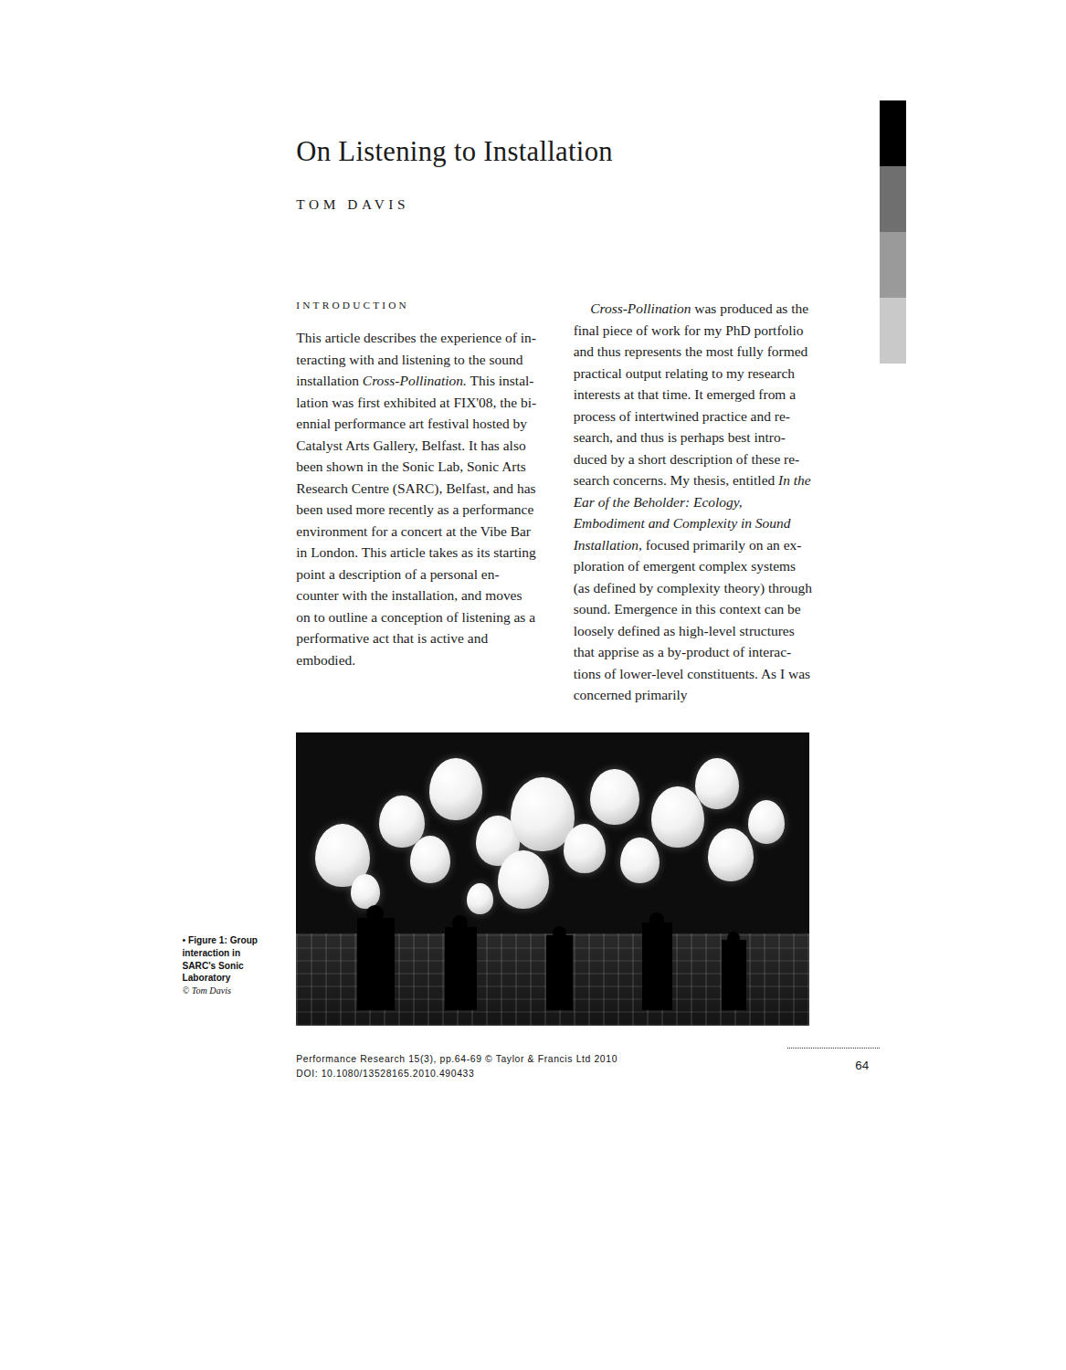On Listening to Installation
Tom Davis
Introduction
This article describes the experience of interacting with and listening to the sound installation Cross-Pollination. This installation was first exhibited at FIX'08, the biennial performance art festival hosted by Catalyst Arts Gallery, Belfast. It has also been shown in the Sonic Lab, Sonic Arts Research Centre (SARC), Belfast, and has been used more recently as a performance environment for a concert at the Vibe Bar in London. This article takes as its starting point a description of a personal encounter with the installation, and moves on to outline a conception of listening as a performative act that is active and embodied.
Cross-Pollination was produced as the final piece of work for my PhD portfolio and thus represents the most fully formed practical output relating to my research interests at that time. It emerged from a process of intertwined practice and research, and thus is perhaps best introduced by a short description of these research concerns. My thesis, entitled In the Ear of the Beholder: Ecology, Embodiment and Complexity in Sound Installation, focused primarily on an exploration of emergent complex systems (as defined by complexity theory) through sound. Emergence in this context can be loosely defined as high-level structures that apprise as a by-product of interactions of lower-level constituents. As I was concerned primarily
• Figure 1: Group interaction in SARC's Sonic Laboratory
© Tom Davis
Performance Research 15(3), pp.64-69 © Taylor & Francis Ltd 2010
DOI: 10.1080/13528165.2010.490433
64